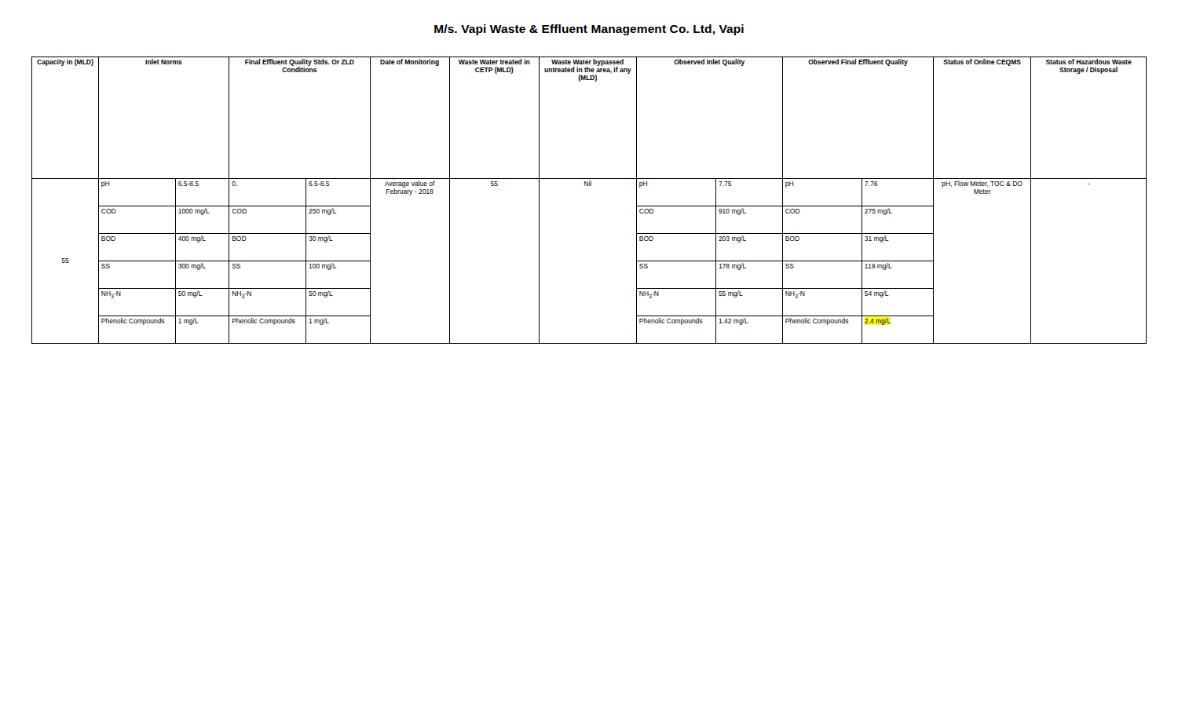M/s. Vapi Waste & Effluent Management Co. Ltd, Vapi
| Capacity in (MLD) | Inlet Norms | Final Effluent Quality Stds. Or ZLD Conditions | Date of Monitoring | Waste Water treated in CETP (MLD) | Waste Water bypassed untreated in the area, if any (MLD) | Observed Inlet Quality | Observed Final Effluent Quality | Status of Online CEQMS | Status of Hazardous Waste Storage / Disposal |
| --- | --- | --- | --- | --- | --- | --- | --- | --- | --- |
| 55 | / pH / / COD / / BOD / / SS / / NH 3 -N / / Phenolic Compounds / | / 6.5-8.5 / / 1000 mg/L / / 400 mg/L / / 300 mg/L / / 50 mg/L / / 1 mg/L / | / 0. / / COD / / BOD / / SS / / NH 3 -N / / Phenolic Compounds / | / 6.5-8.5 / / 250 mg/L / / 30 mg/L / / 100 mg/L / / 50 mg/L / / 1 mg/L / | Average value of February - 2018 | 55 | Nil | / pH / / COD / / BOD / / SS / / NH 3 -N / / Phenolic Compounds / | / 7.75 / / 910 mg/L / / 203 mg/L / / 178 mg/L / / 55 mg/L / / 1.42 mg/L / | / pH / / COD / / BOD / / SS / / NH 3 -N / / Phenolic Compounds / | / 7.76 / / 275 mg/L / / 31 mg/L / / 119 mg/L / / 54 mg/L / / 2.4 mg/L / | pH, Flow Meter, TOC & DO Meter | - |